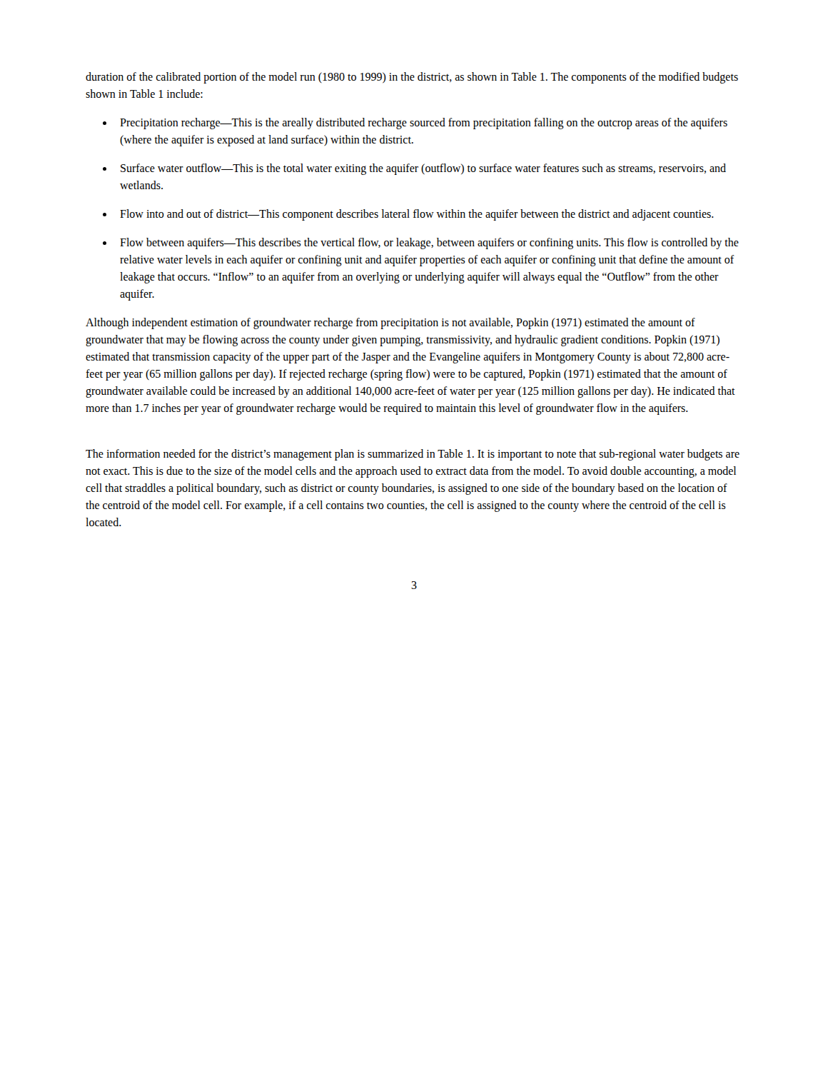duration of the calibrated portion of the model run (1980 to 1999) in the district, as shown in Table 1. The components of the modified budgets shown in Table 1 include:
Precipitation recharge—This is the areally distributed recharge sourced from precipitation falling on the outcrop areas of the aquifers (where the aquifer is exposed at land surface) within the district.
Surface water outflow—This is the total water exiting the aquifer (outflow) to surface water features such as streams, reservoirs, and wetlands.
Flow into and out of district—This component describes lateral flow within the aquifer between the district and adjacent counties.
Flow between aquifers—This describes the vertical flow, or leakage, between aquifers or confining units. This flow is controlled by the relative water levels in each aquifer or confining unit and aquifer properties of each aquifer or confining unit that define the amount of leakage that occurs. “Inflow” to an aquifer from an overlying or underlying aquifer will always equal the “Outflow” from the other aquifer.
Although independent estimation of groundwater recharge from precipitation is not available, Popkin (1971) estimated the amount of groundwater that may be flowing across the county under given pumping, transmissivity, and hydraulic gradient conditions. Popkin (1971) estimated that transmission capacity of the upper part of the Jasper and the Evangeline aquifers in Montgomery County is about 72,800 acre-feet per year (65 million gallons per day). If rejected recharge (spring flow) were to be captured, Popkin (1971) estimated that the amount of groundwater available could be increased by an additional 140,000 acre-feet of water per year (125 million gallons per day). He indicated that more than 1.7 inches per year of groundwater recharge would be required to maintain this level of groundwater flow in the aquifers.
The information needed for the district’s management plan is summarized in Table 1. It is important to note that sub-regional water budgets are not exact. This is due to the size of the model cells and the approach used to extract data from the model. To avoid double accounting, a model cell that straddles a political boundary, such as district or county boundaries, is assigned to one side of the boundary based on the location of the centroid of the model cell. For example, if a cell contains two counties, the cell is assigned to the county where the centroid of the cell is located.
3